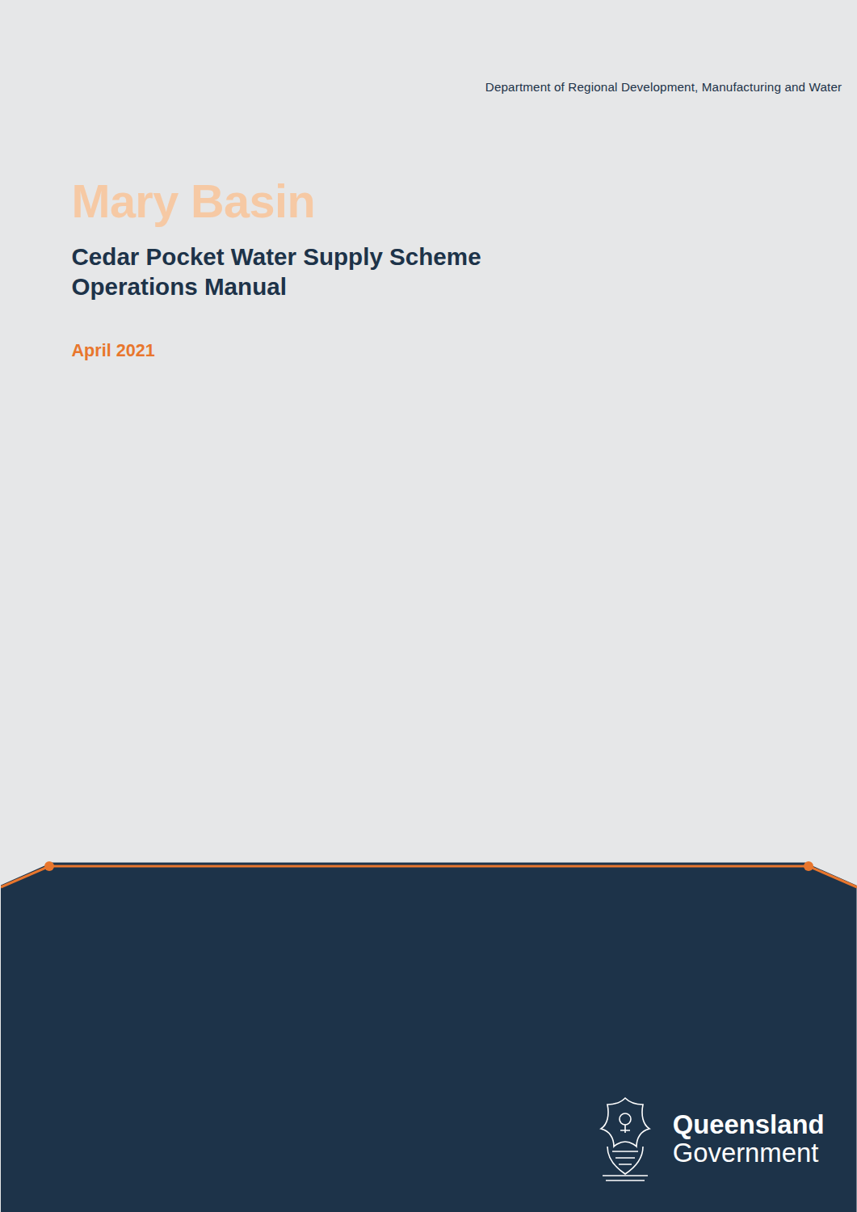Department of Regional Development, Manufacturing and Water
Mary Basin
Cedar Pocket Water Supply Scheme Operations Manual
April 2021
Queensland Government